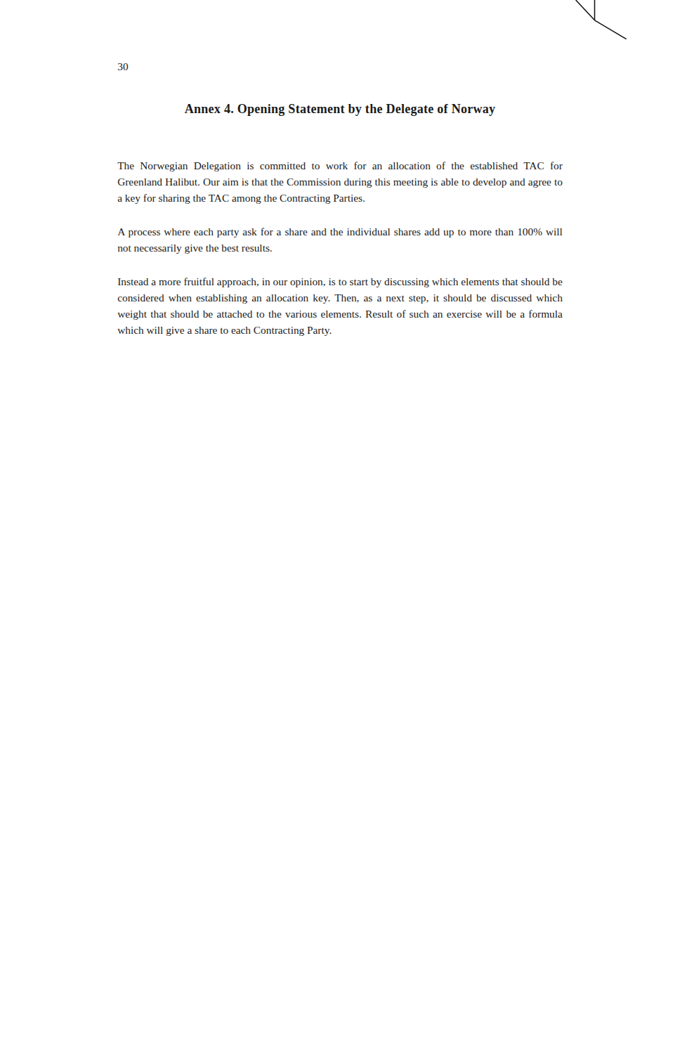30
Annex 4. Opening Statement by the Delegate of Norway
The Norwegian Delegation is committed to work for an allocation of the established TAC for Greenland Halibut. Our aim is that the Commission during this meeting is able to develop and agree to a key for sharing the TAC among the Contracting Parties.
A process where each party ask for a share and the individual shares add up to more than 100% will not necessarily give the best results.
Instead a more fruitful approach, in our opinion, is to start by discussing which elements that should be considered when establishing an allocation key. Then, as a next step, it should be discussed which weight that should be attached to the various elements. Result of such an exercise will be a formula which will give a share to each Contracting Party.